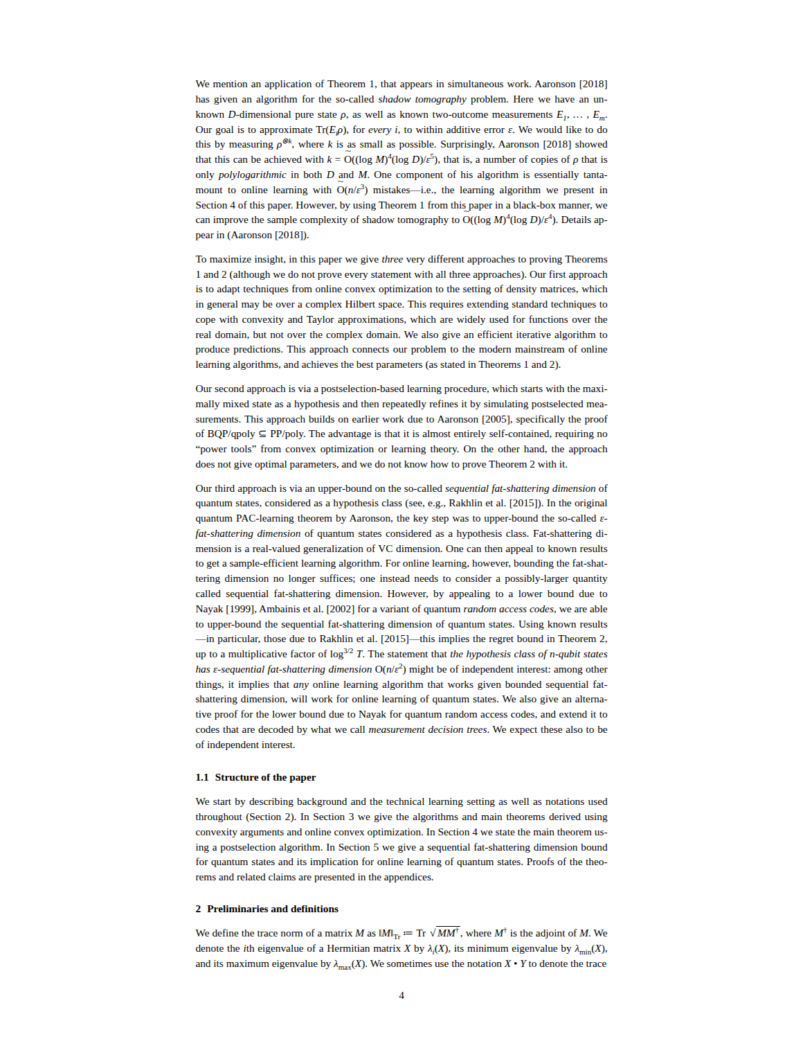We mention an application of Theorem 1, that appears in simultaneous work. Aaronson [2018] has given an algorithm for the so-called shadow tomography problem. Here we have an unknown D-dimensional pure state ρ, as well as known two-outcome measurements E1, … , Em. Our goal is to approximate Tr(Eiρ), for every i, to within additive error ε. We would like to do this by measuring ρ⊗k, where k is as small as possible. Surprisingly, Aaronson [2018] showed that this can be achieved with k = ~O((log M)4(log D)/ε5), that is, a number of copies of ρ that is only polylogarithmic in both D and M. One component of his algorithm is essentially tantamount to online learning with ~O(n/ε3) mistakes—i.e., the learning algorithm we present in Section 4 of this paper. However, by using Theorem 1 from this paper in a black-box manner, we can improve the sample complexity of shadow tomography to ~O((log M)4(log D)/ε4). Details appear in (Aaronson [2018]).
To maximize insight, in this paper we give three very different approaches to proving Theorems 1 and 2 (although we do not prove every statement with all three approaches). Our first approach is to adapt techniques from online convex optimization to the setting of density matrices, which in general may be over a complex Hilbert space. This requires extending standard techniques to cope with convexity and Taylor approximations, which are widely used for functions over the real domain, but not over the complex domain. We also give an efficient iterative algorithm to produce predictions. This approach connects our problem to the modern mainstream of online learning algorithms, and achieves the best parameters (as stated in Theorems 1 and 2).
Our second approach is via a postselection-based learning procedure, which starts with the maximally mixed state as a hypothesis and then repeatedly refines it by simulating postselected measurements. This approach builds on earlier work due to Aaronson [2005], specifically the proof of BQP/qpoly ⊆ PP/poly. The advantage is that it is almost entirely self-contained, requiring no “power tools” from convex optimization or learning theory. On the other hand, the approach does not give optimal parameters, and we do not know how to prove Theorem 2 with it.
Our third approach is via an upper-bound on the so-called sequential fat-shattering dimension of quantum states, considered as a hypothesis class (see, e.g., Rakhlin et al. [2015]). In the original quantum PAC-learning theorem by Aaronson, the key step was to upper-bound the so-called ε-fat-shattering dimension of quantum states considered as a hypothesis class. Fat-shattering dimension is a real-valued generalization of VC dimension. One can then appeal to known results to get a sample-efficient learning algorithm. For online learning, however, bounding the fat-shattering dimension no longer suffices; one instead needs to consider a possibly-larger quantity called sequential fat-shattering dimension. However, by appealing to a lower bound due to Nayak [1999], Ambainis et al. [2002] for a variant of quantum random access codes, we are able to upper-bound the sequential fat-shattering dimension of quantum states. Using known results—in particular, those due to Rakhlin et al. [2015]—this implies the regret bound in Theorem 2, up to a multiplicative factor of log3/2 T. The statement that the hypothesis class of n-qubit states has ε-sequential fat-shattering dimension O(n/ε2) might be of independent interest: among other things, it implies that any online learning algorithm that works given bounded sequential fat-shattering dimension, will work for online learning of quantum states. We also give an alternative proof for the lower bound due to Nayak for quantum random access codes, and extend it to codes that are decoded by what we call measurement decision trees. We expect these also to be of independent interest.
1.1 Structure of the paper
We start by describing background and the technical learning setting as well as notations used throughout (Section 2). In Section 3 we give the algorithms and main theorems derived using convexity arguments and online convex optimization. In Section 4 we state the main theorem using a postselection algorithm. In Section 5 we give a sequential fat-shattering dimension bound for quantum states and its implication for online learning of quantum states. Proofs of the theorems and related claims are presented in the appendices.
2 Preliminaries and definitions
We define the trace norm of a matrix M as ‖M‖Tr ≔ Tr √MM†, where M† is the adjoint of M. We denote the ith eigenvalue of a Hermitian matrix X by λi(X), its minimum eigenvalue by λmin(X), and its maximum eigenvalue by λmax(X). We sometimes use the notation X • Y to denote the trace
4